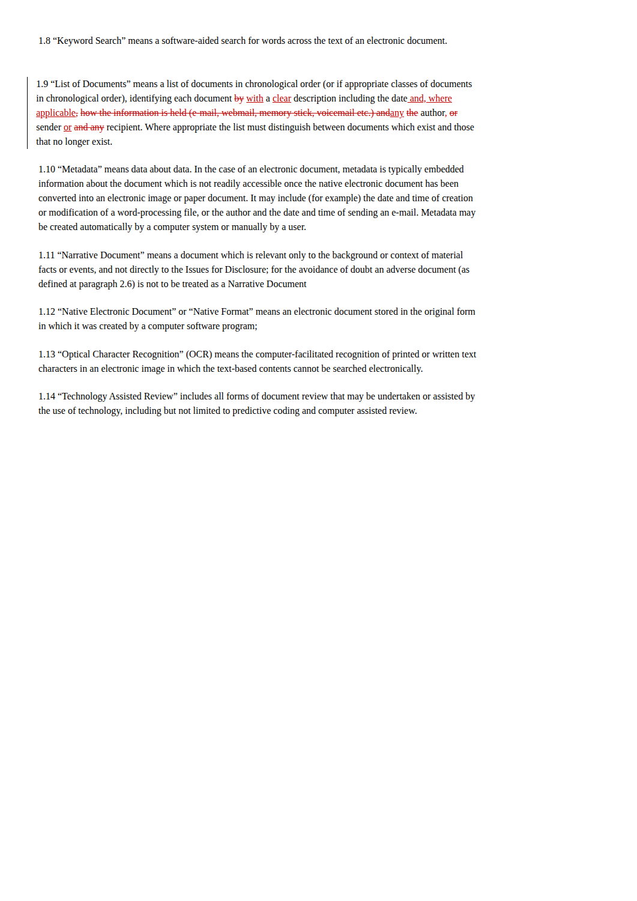1.8 “Keyword Search” means a software-aided search for words across the text of an electronic document.
1.9 “List of Documents” means a list of documents in chronological order (or if appropriate classes of documents in chronological order), identifying each document by with a clear description including the date and, where applicable, how the information is held (e-mail, webmail, memory stick, voicemail etc.) and any the author, or sender or and any recipient. Where appropriate the list must distinguish between documents which exist and those that no longer exist.
1.10 “Metadata” means data about data. In the case of an electronic document, metadata is typically embedded information about the document which is not readily accessible once the native electronic document has been converted into an electronic image or paper document. It may include (for example) the date and time of creation or modification of a word-processing file, or the author and the date and time of sending an e-mail. Metadata may be created automatically by a computer system or manually by a user.
1.11 “Narrative Document” means a document which is relevant only to the background or context of material facts or events, and not directly to the Issues for Disclosure; for the avoidance of doubt an adverse document (as defined at paragraph 2.6) is not to be treated as a Narrative Document
1.12 “Native Electronic Document” or “Native Format” means an electronic document stored in the original form in which it was created by a computer software program;
1.13 “Optical Character Recognition” (OCR) means the computer-facilitated recognition of printed or written text characters in an electronic image in which the text-based contents cannot be searched electronically.
1.14 “Technology Assisted Review” includes all forms of document review that may be undertaken or assisted by the use of technology, including but not limited to predictive coding and computer assisted review.